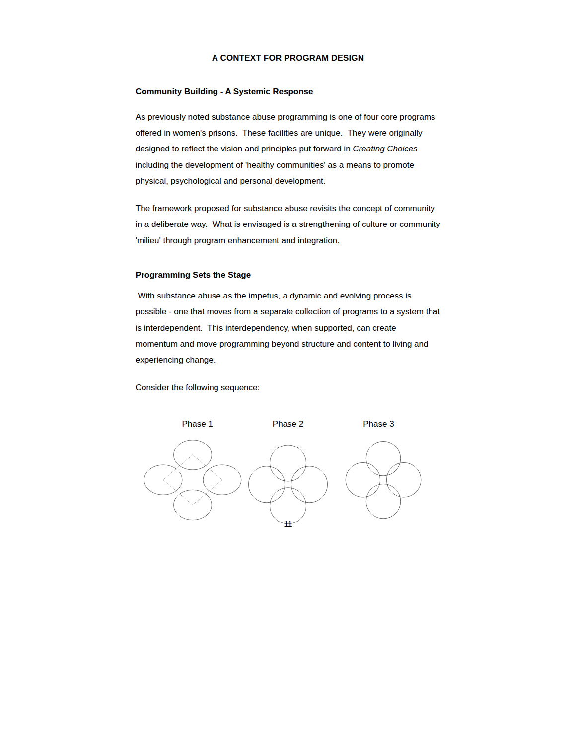A CONTEXT FOR PROGRAM DESIGN
Community Building - A Systemic Response
As previously noted substance abuse programming is one of four core programs offered in women's prisons. These facilities are unique. They were originally designed to reflect the vision and principles put forward in Creating Choices including the development of 'healthy communities' as a means to promote physical, psychological and personal development.
The framework proposed for substance abuse revisits the concept of community in a deliberate way. What is envisaged is a strengthening of culture or community 'milieu' through program enhancement and integration.
Programming Sets the Stage
With substance abuse as the impetus, a dynamic and evolving process is possible - one that moves from a separate collection of programs to a system that is interdependent. This interdependency, when supported, can create momentum and move programming beyond structure and content to living and experiencing change.
Consider the following sequence:
Phase 1 Phase 2 Phase 3
11